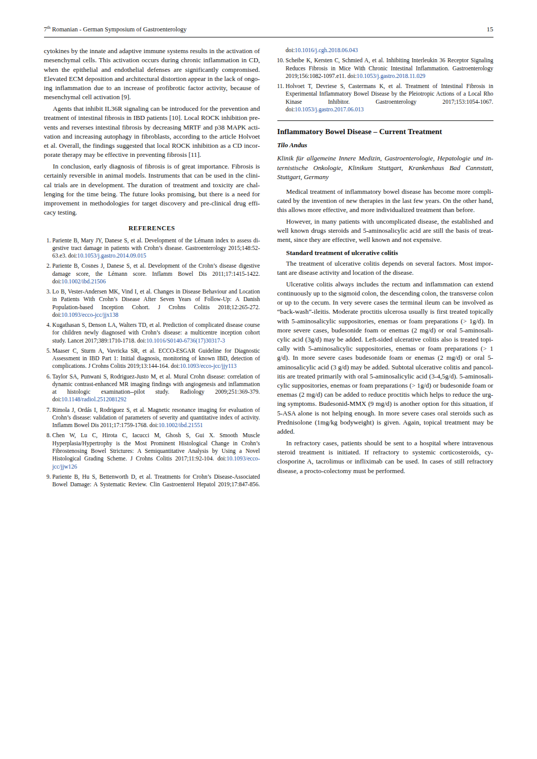7th Romanian - German Symposium of Gastroenterology
15
cytokines by the innate and adaptive immune systems results in the activation of mesenchymal cells. This activation occurs during chronic inflammation in CD, when the epithelial and endothelial defenses are significantly compromised. Elevated ECM deposition and architectural distortion appear in the lack of ongoing inflammation due to an increase of profibrotic factor activity, because of mesenchymal cell activation [9].
Agents that inhibit IL36R signaling can be introduced for the prevention and treatment of intestinal fibrosis in IBD patients [10]. Local ROCK inhibition prevents and reverses intestinal fibrosis by decreasing MRTF and p38 MAPK activation and increasing autophagy in fibroblasts, according to the article Holvoet et al. Overall, the findings suggested that local ROCK inhibition as a CD incorporate therapy may be effective in preventing fibrosis [11].
In conclusion, early diagnosis of fibrosis is of great importance. Fibrosis is certainly reversible in animal models. Instruments that can be used in the clinical trials are in development. The duration of treatment and toxicity are challenging for the time being. The future looks promising, but there is a need for improvement in methodologies for target discovery and pre-clinical drug efficacy testing.
REFERENCES
Pariente B, Mary JY, Danese S, et al. Development of the Lémann index to assess digestive tract damage in patients with Crohn’s disease. Gastroenterology 2015;148:52-63.e3. doi:10.1053/j.gastro.2014.09.015
Pariente B, Cosnes J, Danese S, et al. Development of the Crohn’s disease digestive damage score, the Lémann score. Inflamm Bowel Dis 2011;17:1415-1422. doi:10.1002/ibd.21506
Lo B, Vester-Andersen MK, Vind I, et al. Changes in Disease Behaviour and Location in Patients With Crohn’s Disease After Seven Years of Follow-Up: A Danish Population-based Inception Cohort. J Crohns Colitis 2018;12:265-272. doi:10.1093/ecco-jcc/jjx138
Kugathasan S, Denson LA, Walters TD, et al. Prediction of complicated disease course for children newly diagnosed with Crohn’s disease: a multicentre inception cohort study. Lancet 2017;389:1710-1718. doi:10.1016/S0140-6736(17)30317-3
Maaser C, Sturm A, Vavricka SR, et al. ECCO-ESGAR Guideline for Diagnostic Assessment in IBD Part 1: Initial diagnosis, monitoring of known IBD, detection of complications. J Crohns Colitis 2019;13:144-164. doi:10.1093/ecco-jcc/jjy113
Taylor SA, Punwani S, Rodriguez-Justo M, et al. Mural Crohn disease: correlation of dynamic contrast-enhanced MR imaging findings with angiogenesis and inflammation at histologic examination--pilot study. Radiology 2009;251:369-379. doi:10.1148/radiol.2512081292
Rimola J, Ordás I, Rodriguez S, et al. Magnetic resonance imaging for evaluation of Crohn’s disease: validation of parameters of severity and quantitative index of activity. Inflamm Bowel Dis 2011;17:1759-1768. doi:10.1002/ibd.21551
Chen W, Lu C, Hirota C, Iacucci M, Ghosh S, Gui X. Smooth Muscle Hyperplasia/Hypertrophy is the Most Prominent Histological Change in Crohn’s Fibrostenosing Bowel Strictures: A Semiquantitative Analysis by Using a Novel Histological Grading Scheme. J Crohns Colitis 2017;11:92-104. doi:10.1093/ecco-jcc/jjw126
Pariente B, Hu S, Bettenworth D, et al. Treatments for Crohn’s Disease-Associated Bowel Damage: A Systematic Review. Clin Gastroenterol Hepatol 2019;17:847-856. doi:10.1016/j.cgh.2018.06.043
Scheibe K, Kersten C, Schmied A, et al. Inhibiting Interleukin 36 Receptor Signaling Reduces Fibrosis in Mice With Chronic Intestinal Inflammation. Gastroenterology 2019;156:1082-1097.e11. doi:10.1053/j.gastro.2018.11.029
Holvoet T, Devriese S, Castermans K, et al. Treatment of Intestinal Fibrosis in Experimental Inflammatory Bowel Disease by the Pleiotropic Actions of a Local Rho Kinase Inhibitor. Gastroenterology 2017;153:1054-1067. doi:10.1053/j.gastro.2017.06.013
Inflammatory Bowel Disease – Current Treatment
Tilo Andus
Klinik für allgemeine Innere Medizin, Gastroenterologie, Hepatologie und internistische Onkologie, Klinikum Stuttgart, Krankenhaus Bad Cannstatt, Stuttgart, Germany
Medical treatment of inflammatory bowel disease has become more complicated by the invention of new therapies in the last few years. On the other hand, this allows more effective, and more individualized treatment than before.
However, in many patients with uncomplicated disease, the established and well known drugs steroids and 5-aminosalicylic acid are still the basis of treatment, since they are effective, well known and not expensive.
Standard treatment of ulcerative colitis
The treatment of ulcerative colitis depends on several factors. Most important are disease activity and location of the disease.
Ulcerative colitis always includes the rectum and inflammation can extend continuously up to the sigmoid colon, the descending colon, the transverse colon or up to the cecum. In very severe cases the terminal ileum can be involved as “back-wash”-ileitis. Moderate proctitis ulcerosa usually is first treated topically with 5-aminosalicylic suppositories, enemas or foam preparations (> 1g/d). In more severe cases, budesonide foam or enemas (2 mg/d) or oral 5-aminosalicylic acid (3g/d) may be added. Left-sided ulcerative colitis also is treated topically with 5-aminosalicylic suppositories, enemas or foam preparations (> 1 g/d). In more severe cases budesonide foam or enemas (2 mg/d) or oral 5-aminosalicylic acid (3 g/d) may be added. Subtotal ulcerative colitis and pancolitis are treated primarily with oral 5-aminosalicylic acid (3-4,5g/d). 5-aminosalicylic suppositories, enemas or foam preparations (> 1g/d) or budesonide foam or enemas (2 mg/d) can be added to reduce proctitis which helps to reduce the urging symptoms. Budesonid-MMX (9 mg/d) is another option for this situation, if 5-ASA alone is not helping enough. In more severe cases oral steroids such as Prednisolone (1mg/kg bodyweight) is given. Again, topical treatment may be added.
In refractory cases, patients should be sent to a hospital where intravenous steroid treatment is initiated. If refractory to systemic corticosteroids, cyclosporine A, tacrolimus or infliximab can be used. In cases of still refractory disease, a procto-colectomy must be performed.